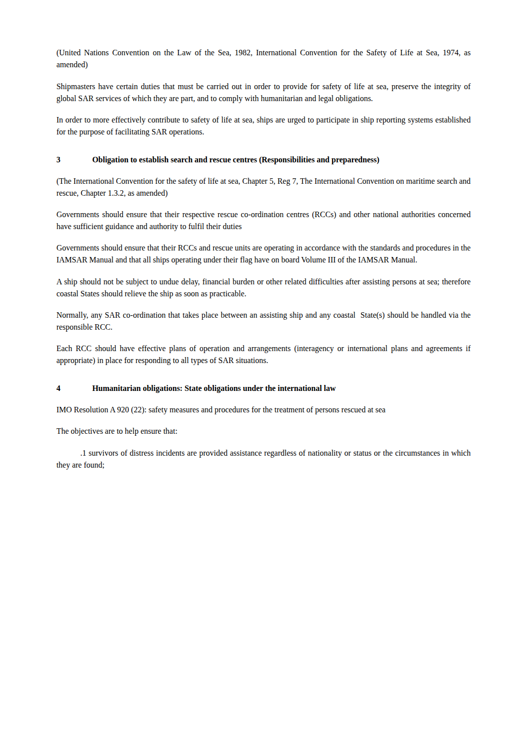(United Nations Convention on the Law of the Sea, 1982, International Convention for the Safety of Life at Sea, 1974, as amended)
Shipmasters have certain duties that must be carried out in order to provide for safety of life at sea, preserve the integrity of global SAR services of which they are part, and to comply with humanitarian and legal obligations.
In order to more effectively contribute to safety of life at sea, ships are urged to participate in ship reporting systems established for the purpose of facilitating SAR operations.
3 Obligation to establish search and rescue centres (Responsibilities and preparedness)
(The International Convention for the safety of life at sea, Chapter 5, Reg 7, The International Convention on maritime search and rescue, Chapter 1.3.2, as amended)
Governments should ensure that their respective rescue co-ordination centres (RCCs) and other national authorities concerned have sufficient guidance and authority to fulfil their duties
Governments should ensure that their RCCs and rescue units are operating in accordance with the standards and procedures in the IAMSAR Manual and that all ships operating under their flag have on board Volume III of the IAMSAR Manual.
A ship should not be subject to undue delay, financial burden or other related difficulties after assisting persons at sea; therefore coastal States should relieve the ship as soon as practicable.
Normally, any SAR co-ordination that takes place between an assisting ship and any coastal State(s) should be handled via the responsible RCC.
Each RCC should have effective plans of operation and arrangements (interagency or international plans and agreements if appropriate) in place for responding to all types of SAR situations.
4 Humanitarian obligations: State obligations under the international law
IMO Resolution A 920 (22): safety measures and procedures for the treatment of persons rescued at sea
The objectives are to help ensure that:
.1 survivors of distress incidents are provided assistance regardless of nationality or status or the circumstances in which they are found;